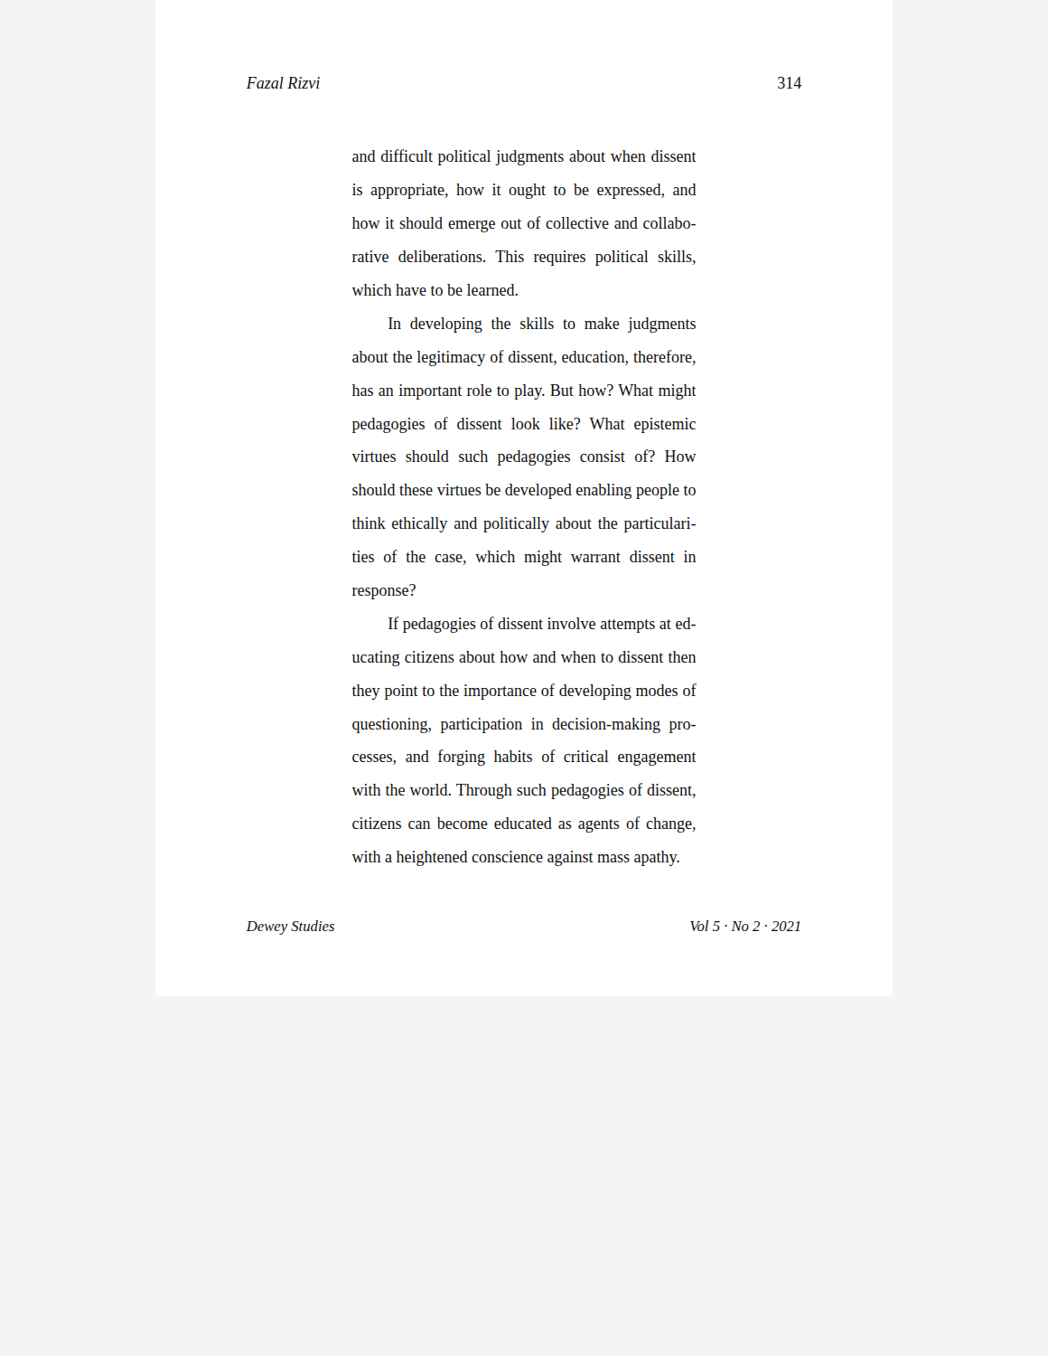Fazal Rizvi 314
and difficult political judgments about when dissent is appropriate, how it ought to be expressed, and how it should emerge out of collective and collaborative deliberations. This requires political skills, which have to be learned.
In developing the skills to make judgments about the legitimacy of dissent, education, therefore, has an important role to play. But how? What might pedagogies of dissent look like? What epistemic virtues should such pedagogies consist of? How should these virtues be developed enabling people to think ethically and politically about the particularities of the case, which might warrant dissent in response?
If pedagogies of dissent involve attempts at educating citizens about how and when to dissent then they point to the importance of developing modes of questioning, participation in decision-making processes, and forging habits of critical engagement with the world. Through such pedagogies of dissent, citizens can become educated as agents of change, with a heightened conscience against mass apathy.
Dewey Studies Vol 5 · No 2 · 2021